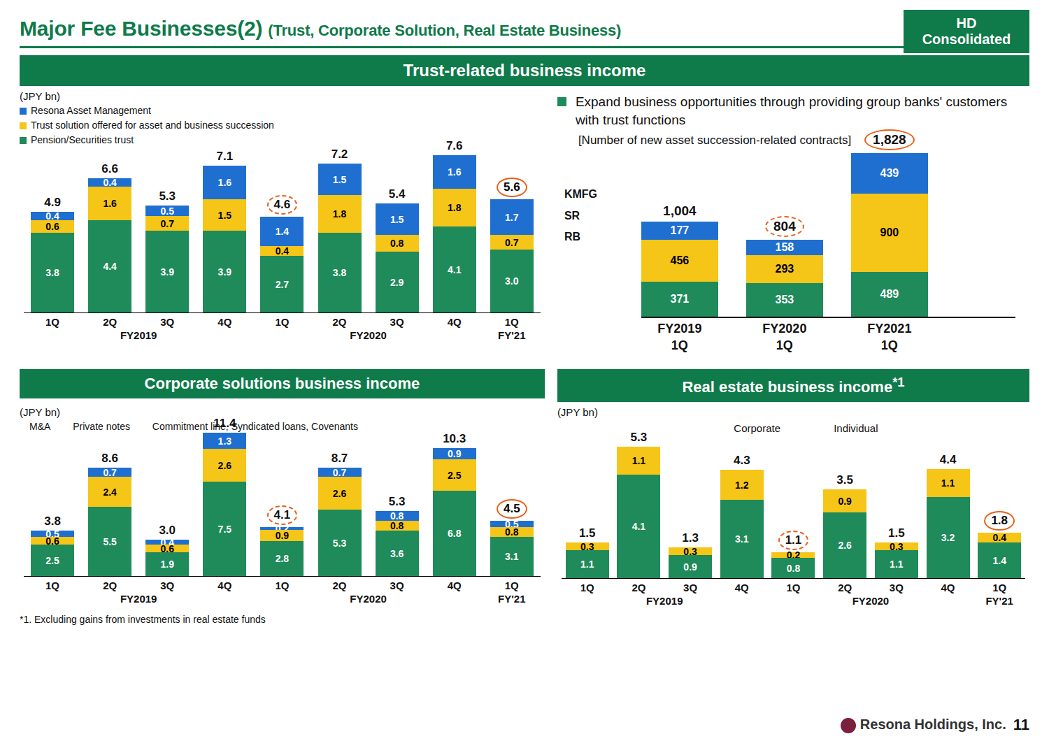HD
Consolidated
Major Fee Businesses(2) (Trust, Corporate Solution, Real Estate Business)
Trust-related business income
(JPY bn)
Resona Asset Management
Trust solution offered for asset and business succession
Pension/Securities trust
4.9
0.4
0.6
3.8
6.6
0.4
1.6
4.4
5.3
0.5
0.7
3.9
7.1
1.6
1.5
3.9
4.6
1.4
0.4
2.7
7.2
1.5
1.8
3.8
5.4
1.5
0.8
2.9
7.6
1.6
1.8
4.1
5.6
1.7
0.7
3.0
1Q
2Q
3Q
4Q
1Q
2Q
3Q
4Q
1Q
FY2019
FY2020
FY'21
Expand business opportunities through providing group banks' customers with trust functions [Number of new asset succession-related contracts]
KMFG
SR
RB
1,004
177
456
371
804
158
293
353
1,828
439
900
489
FY2019
1Q
FY2020
1Q
FY2021
1Q
Corporate solutions business income
Real estate business income*1
(JPY bn)
M&A Private notes Commitment line, Syndicated loans, Covenants
3.8
0.5
0.6
2.5
8.6
0.7
2.4
5.5
3.0
0.4
0.6
1.9
11.4
1.3
2.6
7.5
4.1
0.2
0.9
2.8
8.7
0.7
2.6
5.3
5.3
0.8
0.8
3.6
10.3
0.9
2.5
6.8
4.5
0.5
0.8
3.1
1Q
2Q
3Q
4Q
1Q
2Q
3Q
4Q
1Q
FY2019
FY2020
FY'21
(JPY bn)
Corporate Individual
1.5
0.3
1.1
5.3
1.1
4.1
1.3
0.3
0.9
4.3
1.2
3.1
1.1
0.2
0.8
3.5
0.9
2.6
1.5
0.3
1.1
4.4
1.1
3.2
1.8
0.4
1.4
1Q
2Q
3Q
4Q
1Q
2Q
3Q
4Q
1Q
FY2019
FY2020
FY'21
*1. Excluding gains from investments in real estate funds
Resona Holdings, Inc.
11